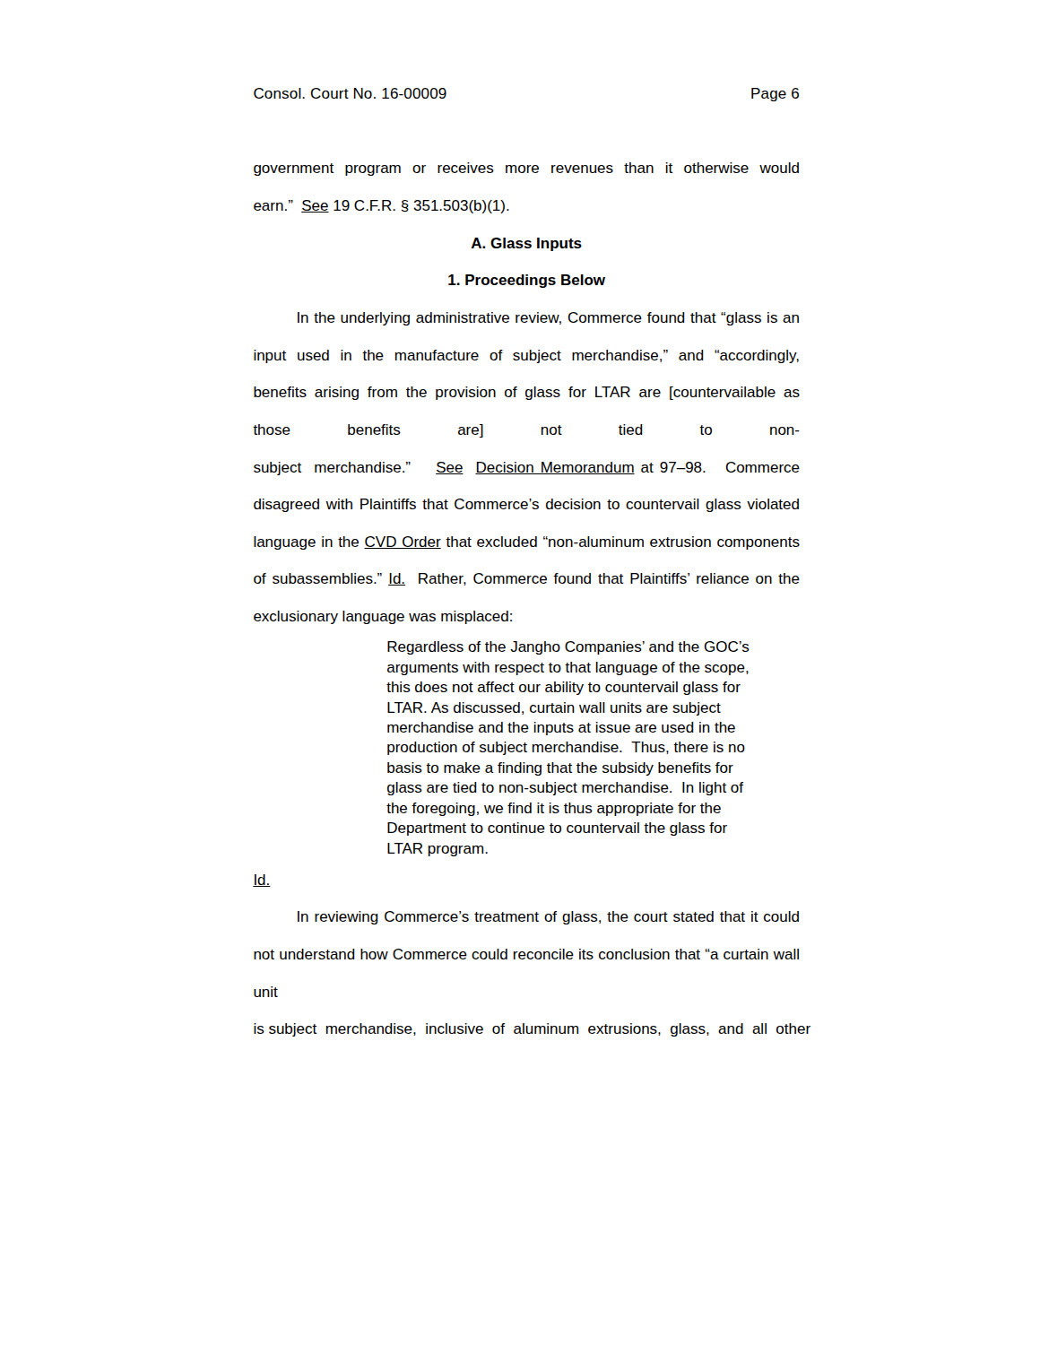Consol. Court No. 16-00009 Page 6
government program or receives more revenues than it otherwise would earn.” See 19 C.F.R. § 351.503(b)(1).
A. Glass Inputs
1. Proceedings Below
In the underlying administrative review, Commerce found that “glass is an input used in the manufacture of subject merchandise,” and “accordingly, benefits arising from the provision of glass for LTAR are [countervailable as those benefits are] not tied to non-subject merchandise.” See Decision Memorandum at 97–98. Commerce disagreed with Plaintiffs that Commerce’s decision to countervail glass violated language in the CVD Order that excluded “non-aluminum extrusion components of subassemblies.” Id. Rather, Commerce found that Plaintiffs’ reliance on the exclusionary language was misplaced:
Regardless of the Jangho Companies’ and the GOC’s arguments with respect to that language of the scope, this does not affect our ability to countervail glass for LTAR. As discussed, curtain wall units are subject merchandise and the inputs at issue are used in the production of subject merchandise. Thus, there is no basis to make a finding that the subsidy benefits for glass are tied to non-subject merchandise. In light of the foregoing, we find it is thus appropriate for the Department to continue to countervail the glass for LTAR program.
Id.
In reviewing Commerce’s treatment of glass, the court stated that it could not understand how Commerce could reconcile its conclusion that “a curtain wall unit is subject merchandise, inclusive of aluminum extrusions, glass, and all other